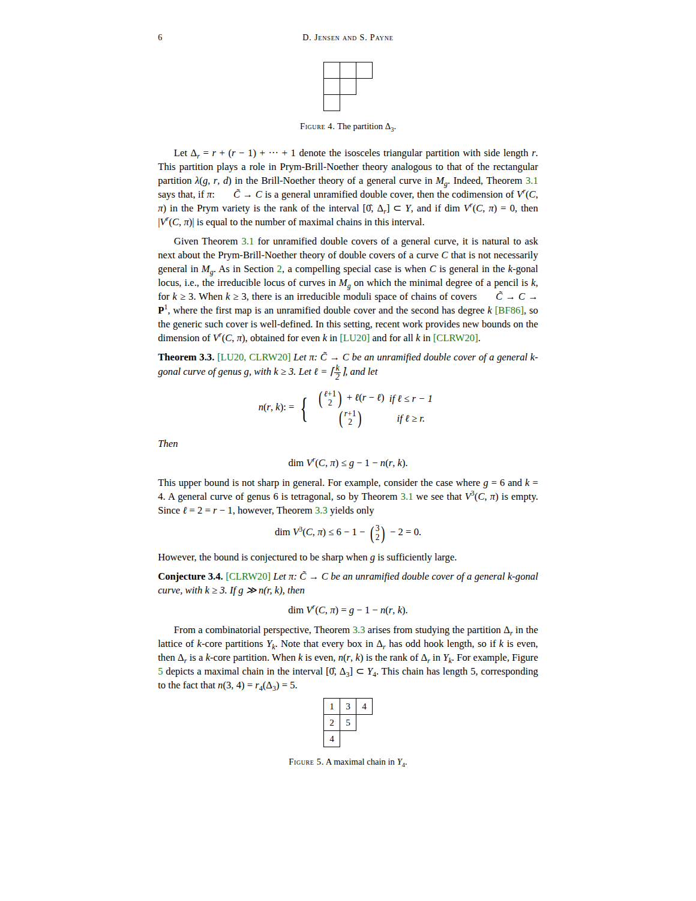6
D. Jensen and S. Payne
Figure 4. The partition Δ3.
Let Δr = r + (r − 1) + ··· + 1 denote the isosceles triangular partition with side length r. This partition plays a role in Prym-Brill-Noether theory analogous to that of the rectangular partition λ(g, r, d) in the Brill-Noether theory of a general curve in Mg. Indeed, Theorem 3.1 says that, if π: C̃ → C is a general unramified double cover, then the codimension of Vr(C, π) in the Prym variety is the rank of the interval [0̂, Δr] ⊂ Y, and if dim Vr(C, π) = 0, then |Vr(C, π)| is equal to the number of maximal chains in this interval.
Given Theorem 3.1 for unramified double covers of a general curve, it is natural to ask next about the Prym-Brill-Noether theory of double covers of a curve C that is not necessarily general in Mg. As in Section 2, a compelling special case is when C is general in the k-gonal locus, i.e., the irreducible locus of curves in Mg on which the minimal degree of a pencil is k, for k ≥ 3. When k ≥ 3, there is an irreducible moduli space of chains of covers C̃ → C → P1, where the first map is an unramified double cover and the second has degree k [BF86], so the generic such cover is well-defined. In this setting, recent work provides new bounds on the dimension of Vr(C, π), obtained for even k in [LU20] and for all k in [CLRW20].
Theorem 3.3. [LU20, CLRW20] Let π: C̃ → C be an unramified double cover of a general k-gonal curve of genus g, with k ≥ 3. Let ℓ = ⌈k 2⌉, and let
n(r, k): = {
| ( ℓ +1 2 ) + ℓ ( r − ℓ ) | if ℓ ≤ r − 1 |
| ( r +1 2 ) | if ℓ ≥ r. |
Then
dim Vr(C, π) ≤ g − 1 − n(r, k).
This upper bound is not sharp in general. For example, consider the case where g = 6 and k = 4. A general curve of genus 6 is tetragonal, so by Theorem 3.1 we see that V3(C, π) is empty. Since ℓ = 2 = r − 1, however, Theorem 3.3 yields only
dim V3(C, π) ≤ 6 − 1 − (3
2) − 2 = 0.
However, the bound is conjectured to be sharp when g is sufficiently large.
Conjecture 3.4. [CLRW20] Let π: C̃ → C be an unramified double cover of a general k-gonal curve, with k ≥ 3. If g ≫ n(r, k), then
dim Vr(C, π) = g − 1 − n(r, k).
From a combinatorial perspective, Theorem 3.3 arises from studying the partition Δr in the lattice of k-core partitions Yk. Note that every box in Δr has odd hook length, so if k is even, then Δr is a k-core partition. When k is even, n(r, k) is the rank of Δr in Yk. For example, Figure 5 depicts a maximal chain in the interval [0̂, Δ3] ⊂ Y4. This chain has length 5, corresponding to the fact that n(3, 4) = r4(Δ3) = 5.
| 1 | 3 | 4 |
| 2 | 5 | |
| 4 | | |
Figure 5. A maximal chain in Y4.